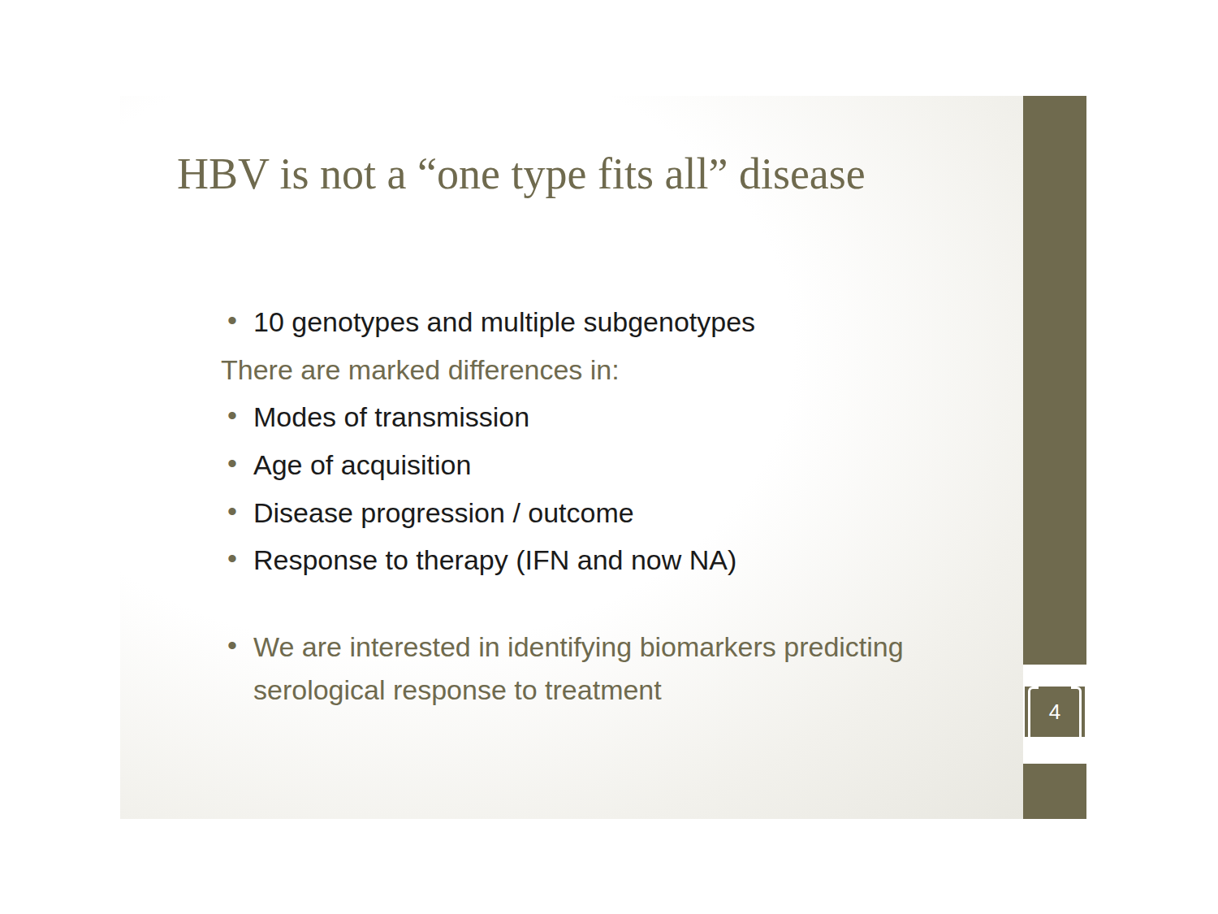4
HBV is not a “one type fits all” disease
10 genotypes and multiple subgenotypes
There are marked differences in:
Modes of transmission
Age of acquisition
Disease progression / outcome
Response to therapy (IFN and now NA)
We are interested in identifying biomarkers predicting serological response to treatment